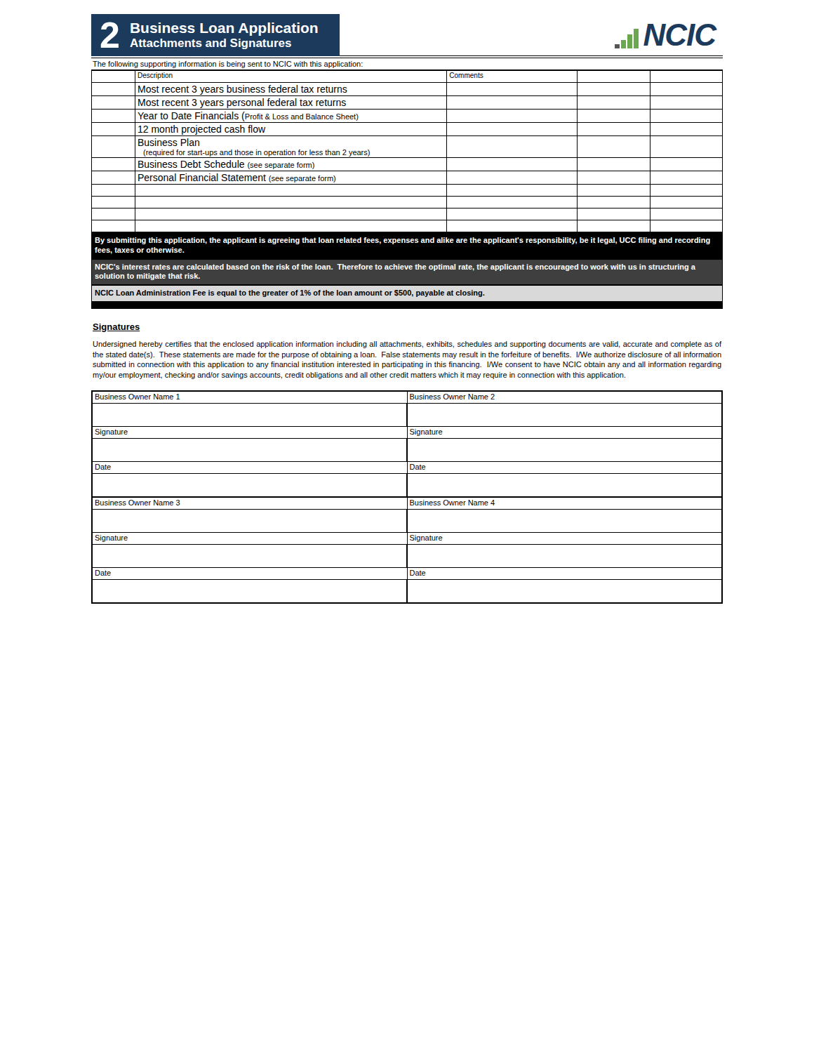2
Business Loan Application
Attachments and Signatures
NCIC
The following supporting information is being sent to NCIC with this application:
| | Description | Comments | | |
| | Most recent 3 years business federal tax returns | | | |
| | Most recent 3 years personal federal tax returns | | | |
| | Year to Date Financials ( Profit & Loss and Balance Sheet) | | | |
| | 12 month projected cash flow | | | |
| | Business Plan (required for start-ups and those in operation for less than 2 years) | | | |
| | Business Debt Schedule (see separate form) | | | |
| | Personal Financial Statement (see separate form) | | | |
By submitting this application, the applicant is agreeing that loan related fees, expenses and alike are the applicant's responsibility, be it legal, UCC filing and recording fees, taxes or otherwise.
NCIC's interest rates are calculated based on the risk of the loan. Therefore to achieve the optimal rate, the applicant is encouraged to work with us in structuring a solution to mitigate that risk.
NCIC Loan Administration Fee is equal to the greater of 1% of the loan amount or $500, payable at closing.
Signatures
Undersigned hereby certifies that the enclosed application information including all attachments, exhibits, schedules and supporting documents are valid, accurate and complete as of the stated date(s). These statements are made for the purpose of obtaining a loan. False statements may result in the forfeiture of benefits. I/We authorize disclosure of all information submitted in connection with this application to any financial institution interested in participating in this financing. I/We consent to have NCIC obtain any and all information regarding my/our employment, checking and/or savings accounts, credit obligations and all other credit matters which it may require in connection with this application.
| Business Owner Name 1 | Business Owner Name 2 |
| Signature | Signature |
| Date | Date |
| Business Owner Name 3 | Business Owner Name 4 |
| Signature | Signature |
| Date | Date |